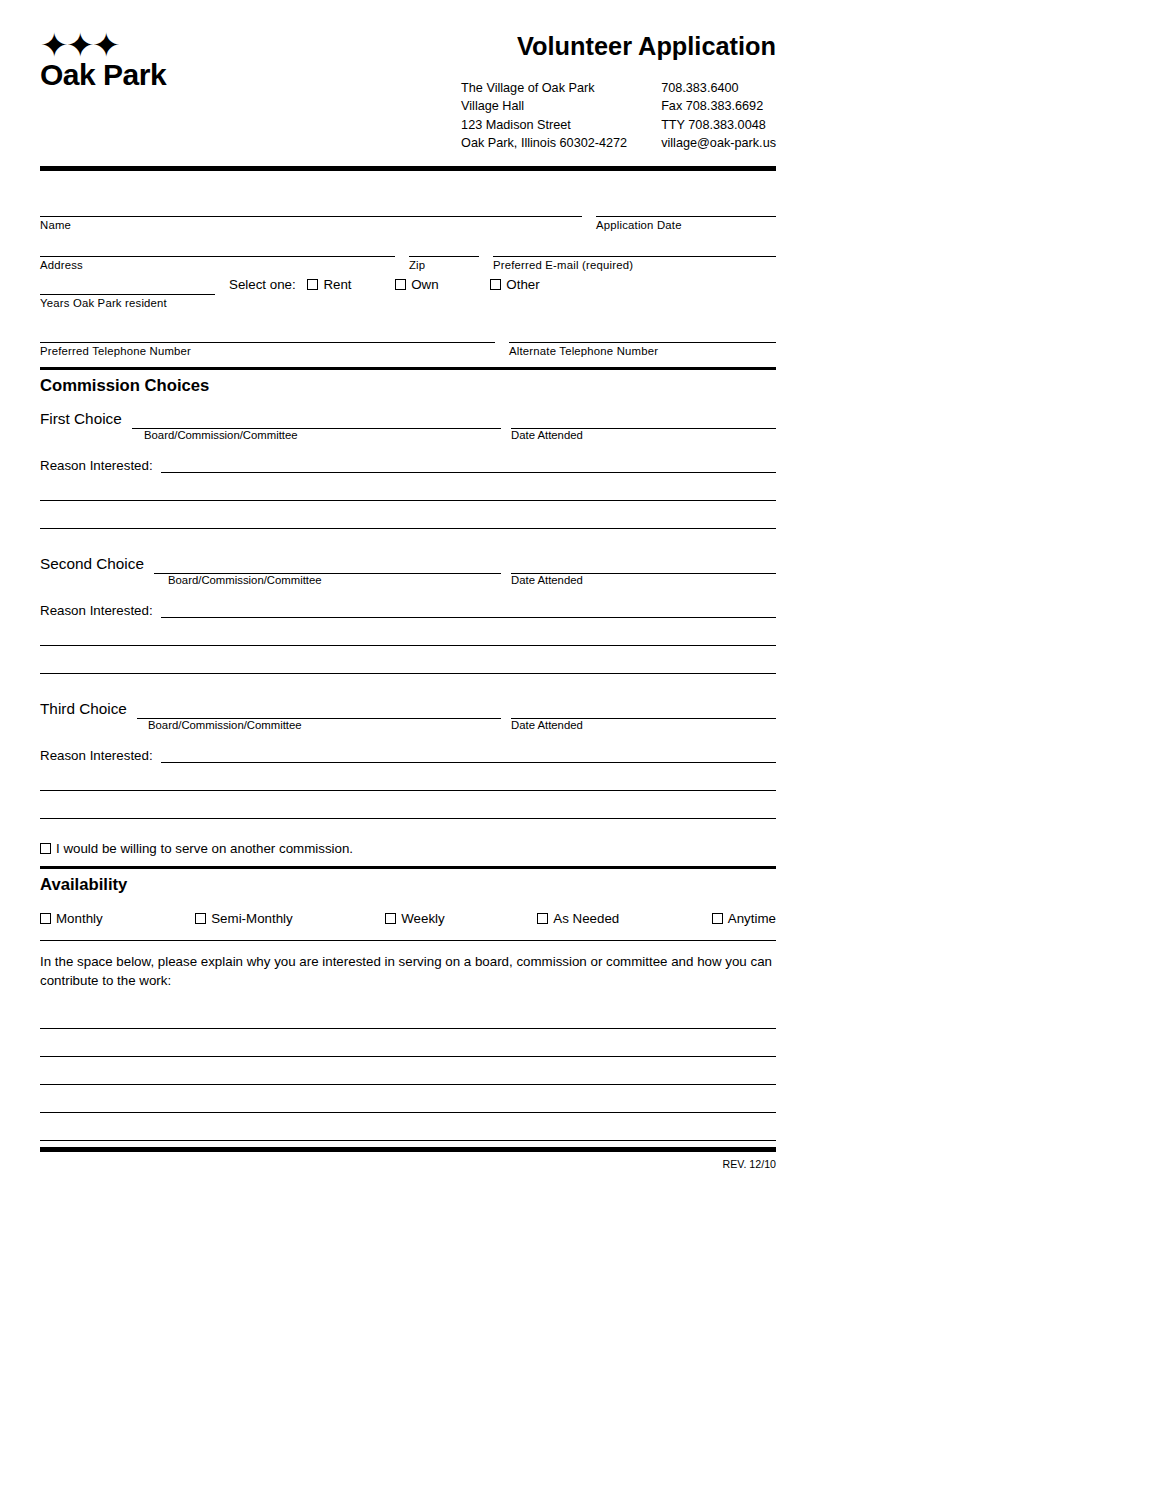✦✦✦
Oak Park
Volunteer Application
The Village of Oak Park
Village Hall
123 Madison Street
Oak Park, Illinois 60302-4272
708.383.6400
Fax 708.383.6692
TTY 708.383.0048
village@oak-park.us
Name
Application Date
Address
Zip
Preferred E-mail (required)
Years Oak Park resident
Select one: Rent Own Other
Preferred Telephone Number
Alternate Telephone Number
Commission Choices
First Choice
Board/Commission/Committee
Date Attended
Reason Interested:
Second Choice
Board/Commission/Committee
Date Attended
Reason Interested:
Third Choice
Board/Commission/Committee
Date Attended
Reason Interested:
I would be willing to serve on another commission.
Availability
Monthly Semi-Monthly Weekly As Needed Anytime
In the space below, please explain why you are interested in serving on a board, commission or committee and how you can contribute to the work:
REV. 12/10